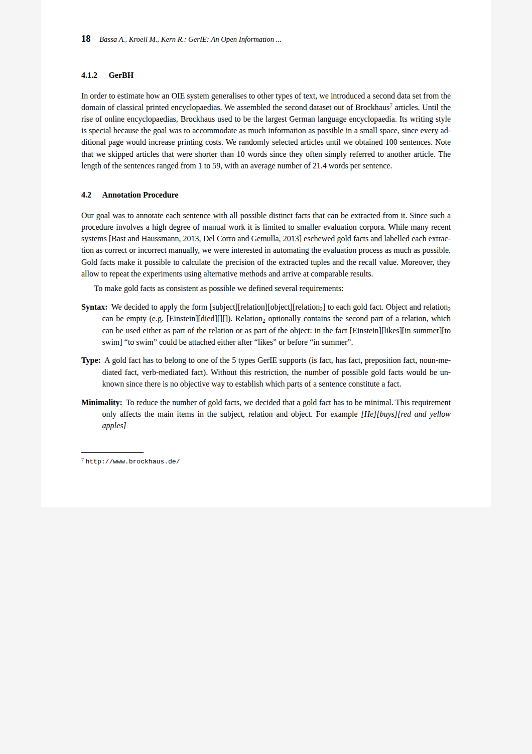18 Bassa A., Kroell M., Kern R.: GerIE: An Open Information ...
4.1.2 GerBH
In order to estimate how an OIE system generalises to other types of text, we introduced a second data set from the domain of classical printed encyclopaedias. We assembled the second dataset out of Brockhaus7 articles. Until the rise of online encyclopaedias, Brockhaus used to be the largest German language encyclopaedia. Its writing style is special because the goal was to accommodate as much information as possible in a small space, since every additional page would increase printing costs. We randomly selected articles until we obtained 100 sentences. Note that we skipped articles that were shorter than 10 words since they often simply referred to another article. The length of the sentences ranged from 1 to 59, with an average number of 21.4 words per sentence.
4.2 Annotation Procedure
Our goal was to annotate each sentence with all possible distinct facts that can be extracted from it. Since such a procedure involves a high degree of manual work it is limited to smaller evaluation corpora. While many recent systems [Bast and Haussmann, 2013, Del Corro and Gemulla, 2013] eschewed gold facts and labelled each extraction as correct or incorrect manually, we were interested in automating the evaluation process as much as possible. Gold facts make it possible to calculate the precision of the extracted tuples and the recall value. Moreover, they allow to repeat the experiments using alternative methods and arrive at comparable results.
To make gold facts as consistent as possible we defined several requirements:
Syntax:
We decided to apply the form [subject][relation][object][relation2] to each gold fact. Object and relation2 can be empty (e.g. [Einstein][died][][]). Relation2 optionally contains the second part of a relation, which can be used either as part of the relation or as part of the object: in the fact [Einstein][likes][in summer][to swim] “to swim” could be attached either after “likes” or before “in summer”.
Type:
A gold fact has to belong to one of the 5 types GerIE supports (is fact, has fact, preposition fact, noun-mediated fact, verb-mediated fact). Without this restriction, the number of possible gold facts would be unknown since there is no objective way to establish which parts of a sentence constitute a fact.
Minimality:
To reduce the number of gold facts, we decided that a gold fact has to be minimal. This requirement only affects the main items in the subject, relation and object. For example [He][buys][red and yellow apples]
7http://www.brockhaus.de/